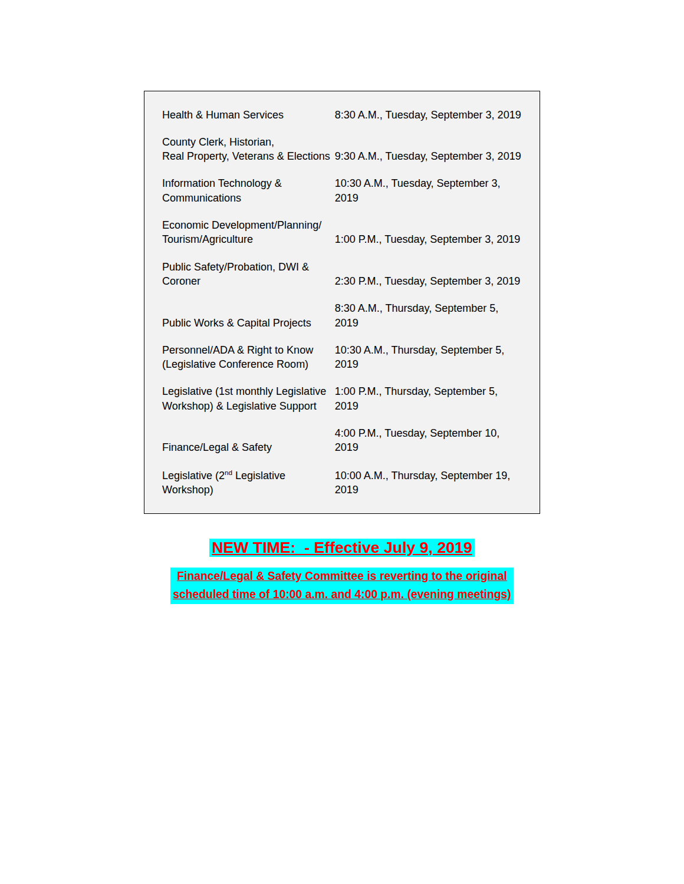| Health & Human Services | 8:30 A.M., Tuesday, September 3, 2019 |
| County Clerk, Historian, Real Property, Veterans & Elections | 9:30 A.M., Tuesday, September 3, 2019 |
| Information Technology & Communications | 10:30 A.M., Tuesday, September 3, 2019 |
| Economic Development/Planning/ Tourism/Agriculture | 1:00 P.M., Tuesday, September 3, 2019 |
| Public Safety/Probation, DWI & Coroner | 2:30 P.M., Tuesday, September 3, 2019 |
| Public Works & Capital Projects | 8:30 A.M., Thursday, September 5, 2019 |
| Personnel/ADA & Right to Know (Legislative Conference Room) | 10:30 A.M., Thursday, September 5, 2019 |
| Legislative (1st monthly Legislative Workshop) & Legislative Support | 1:00 P.M., Thursday, September 5, 2019 |
| Finance/Legal & Safety | 4:00 P.M., Tuesday, September 10, 2019 |
| Legislative (2 nd Legislative Workshop) | 10:00 A.M., Thursday, September 19, 2019 |
NEW TIME: - Effective July 9, 2019
Finance/Legal & Safety Committee is reverting to the original
scheduled time of 10:00 a.m. and 4:00 p.m. (evening meetings)